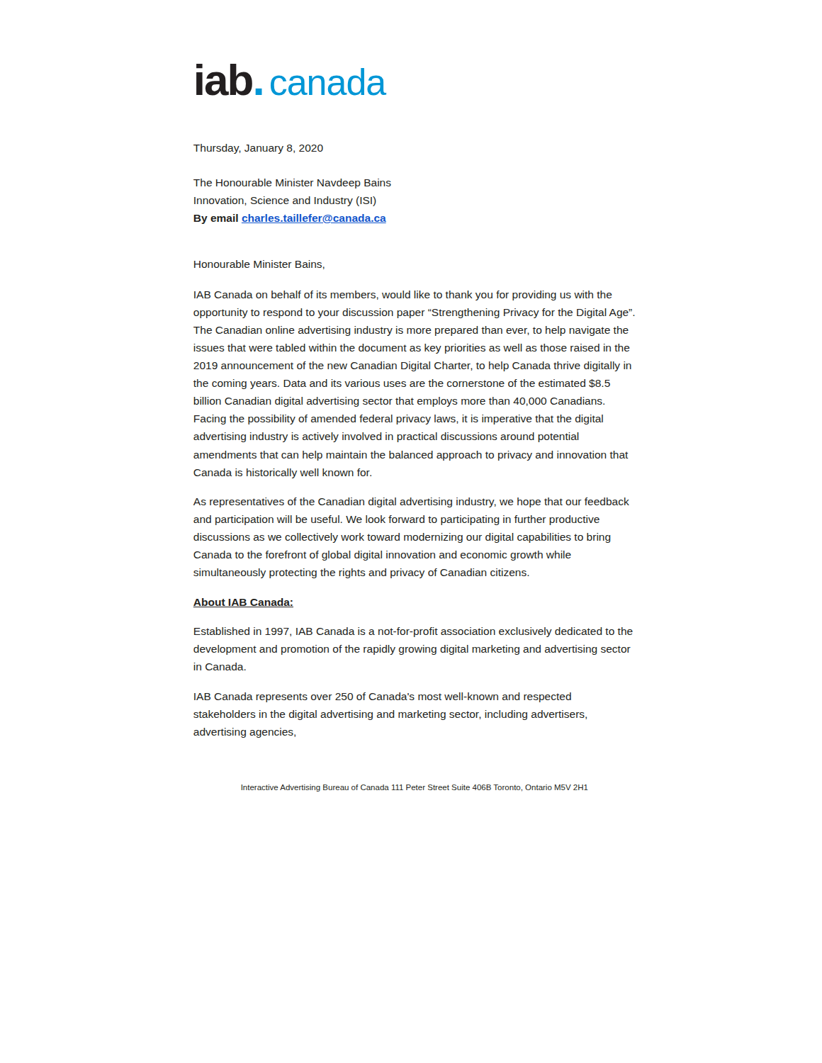iab. canada
Thursday, January 8, 2020
The Honourable Minister Navdeep Bains Innovation, Science and Industry (ISI) By email charles.taillefer@canada.ca
Honourable Minister Bains,
IAB Canada on behalf of its members, would like to thank you for providing us with the opportunity to respond to your discussion paper “Strengthening Privacy for the Digital Age”. The Canadian online advertising industry is more prepared than ever, to help navigate the issues that were tabled within the document as key priorities as well as those raised in the 2019 announcement of the new Canadian Digital Charter, to help Canada thrive digitally in the coming years. Data and its various uses are the cornerstone of the estimated $8.5 billion Canadian digital advertising sector that employs more than 40,000 Canadians. Facing the possibility of amended federal privacy laws, it is imperative that the digital advertising industry is actively involved in practical discussions around potential amendments that can help maintain the balanced approach to privacy and innovation that Canada is historically well known for.
As representatives of the Canadian digital advertising industry, we hope that our feedback and participation will be useful. We look forward to participating in further productive discussions as we collectively work toward modernizing our digital capabilities to bring Canada to the forefront of global digital innovation and economic growth while simultaneously protecting the rights and privacy of Canadian citizens.
About IAB Canada:
Established in 1997, IAB Canada is a not-for-profit association exclusively dedicated to the development and promotion of the rapidly growing digital marketing and advertising sector in Canada.
IAB Canada represents over 250 of Canada's most well-known and respected stakeholders in the digital advertising and marketing sector, including advertisers, advertising agencies,
Interactive Advertising Bureau of Canada 111 Peter Street Suite 406B Toronto, Ontario M5V 2H1